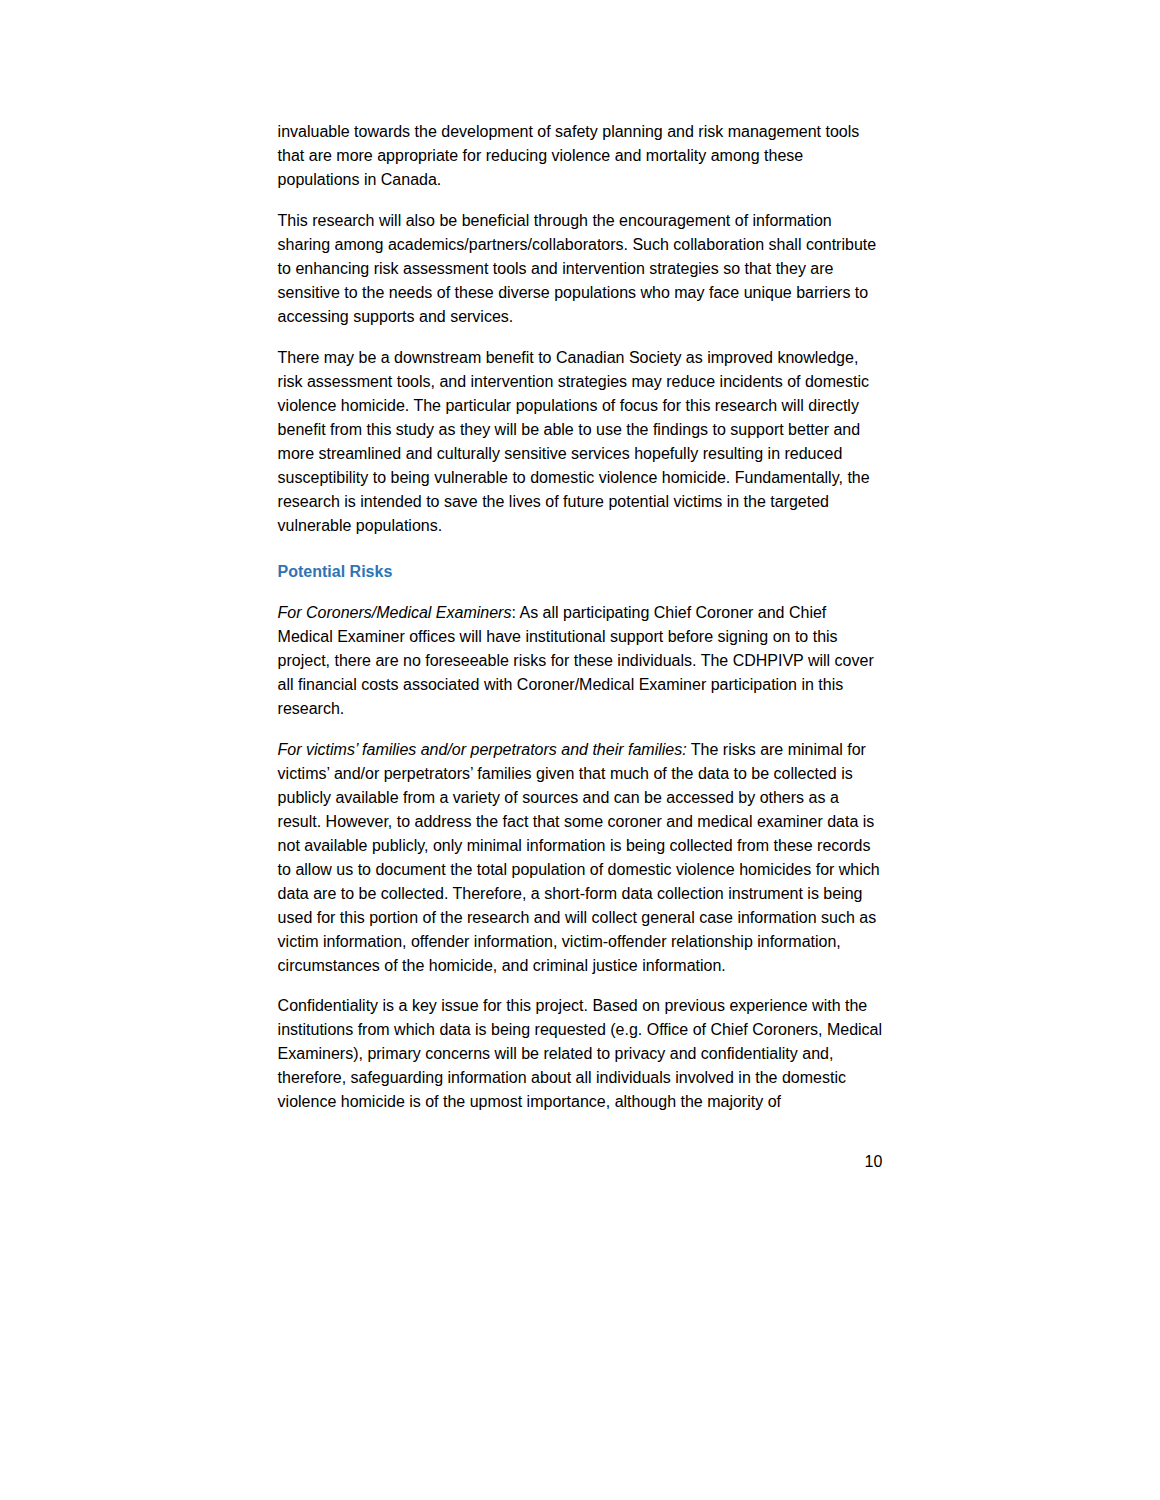invaluable towards the development of safety planning and risk management tools that are more appropriate for reducing violence and mortality among these populations in Canada.
This research will also be beneficial through the encouragement of information sharing among academics/partners/collaborators. Such collaboration shall contribute to enhancing risk assessment tools and intervention strategies so that they are sensitive to the needs of these diverse populations who may face unique barriers to accessing supports and services.
There may be a downstream benefit to Canadian Society as improved knowledge, risk assessment tools, and intervention strategies may reduce incidents of domestic violence homicide. The particular populations of focus for this research will directly benefit from this study as they will be able to use the findings to support better and more streamlined and culturally sensitive services hopefully resulting in reduced susceptibility to being vulnerable to domestic violence homicide. Fundamentally, the research is intended to save the lives of future potential victims in the targeted vulnerable populations.
Potential Risks
For Coroners/Medical Examiners: As all participating Chief Coroner and Chief Medical Examiner offices will have institutional support before signing on to this project, there are no foreseeable risks for these individuals. The CDHPIVP will cover all financial costs associated with Coroner/Medical Examiner participation in this research.
For victims’ families and/or perpetrators and their families: The risks are minimal for victims’ and/or perpetrators’ families given that much of the data to be collected is publicly available from a variety of sources and can be accessed by others as a result. However, to address the fact that some coroner and medical examiner data is not available publicly, only minimal information is being collected from these records to allow us to document the total population of domestic violence homicides for which data are to be collected. Therefore, a short-form data collection instrument is being used for this portion of the research and will collect general case information such as victim information, offender information, victim-offender relationship information, circumstances of the homicide, and criminal justice information.
Confidentiality is a key issue for this project. Based on previous experience with the institutions from which data is being requested (e.g. Office of Chief Coroners, Medical Examiners), primary concerns will be related to privacy and confidentiality and, therefore, safeguarding information about all individuals involved in the domestic violence homicide is of the upmost importance, although the majority of
10